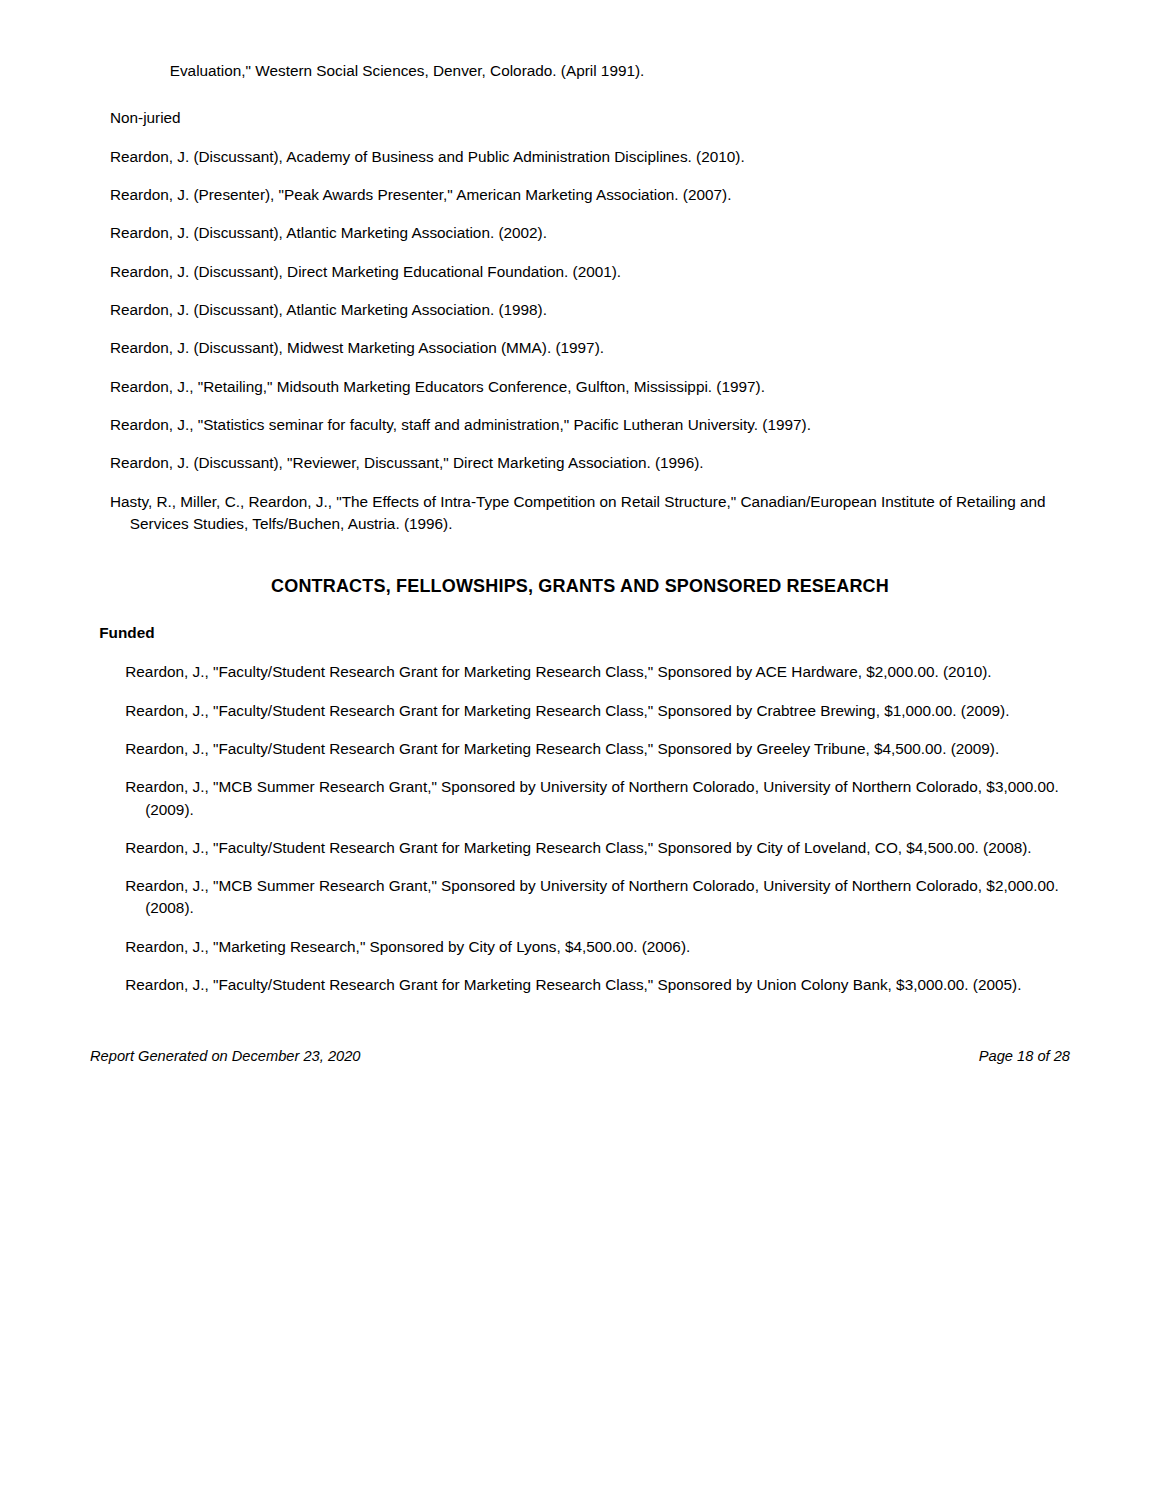Evaluation," Western Social Sciences, Denver, Colorado. (April 1991).
Non-juried
Reardon, J. (Discussant), Academy of Business and Public Administration Disciplines. (2010).
Reardon, J. (Presenter), "Peak Awards Presenter," American Marketing Association. (2007).
Reardon, J. (Discussant), Atlantic Marketing Association. (2002).
Reardon, J. (Discussant), Direct Marketing Educational Foundation. (2001).
Reardon, J. (Discussant), Atlantic Marketing Association. (1998).
Reardon, J. (Discussant), Midwest Marketing Association (MMA). (1997).
Reardon, J., "Retailing," Midsouth Marketing Educators Conference, Gulfton, Mississippi. (1997).
Reardon, J., "Statistics seminar for faculty, staff and administration," Pacific Lutheran University. (1997).
Reardon, J. (Discussant), "Reviewer, Discussant," Direct Marketing Association. (1996).
Hasty, R., Miller, C., Reardon, J., "The Effects of Intra-Type Competition on Retail Structure," Canadian/European Institute of Retailing and Services Studies, Telfs/Buchen, Austria. (1996).
CONTRACTS, FELLOWSHIPS, GRANTS AND SPONSORED RESEARCH
Funded
Reardon, J., "Faculty/Student Research Grant for Marketing Research Class," Sponsored by ACE Hardware, $2,000.00. (2010).
Reardon, J., "Faculty/Student Research Grant for Marketing Research Class," Sponsored by Crabtree Brewing, $1,000.00. (2009).
Reardon, J., "Faculty/Student Research Grant for Marketing Research Class," Sponsored by Greeley Tribune, $4,500.00. (2009).
Reardon, J., "MCB Summer Research Grant," Sponsored by University of Northern Colorado, University of Northern Colorado, $3,000.00. (2009).
Reardon, J., "Faculty/Student Research Grant for Marketing Research Class," Sponsored by City of Loveland, CO, $4,500.00. (2008).
Reardon, J., "MCB Summer Research Grant," Sponsored by University of Northern Colorado, University of Northern Colorado, $2,000.00. (2008).
Reardon, J., "Marketing Research," Sponsored by City of Lyons, $4,500.00. (2006).
Reardon, J., "Faculty/Student Research Grant for Marketing Research Class," Sponsored by Union Colony Bank, $3,000.00. (2005).
Report Generated on December 23, 2020 Page 18 of 28